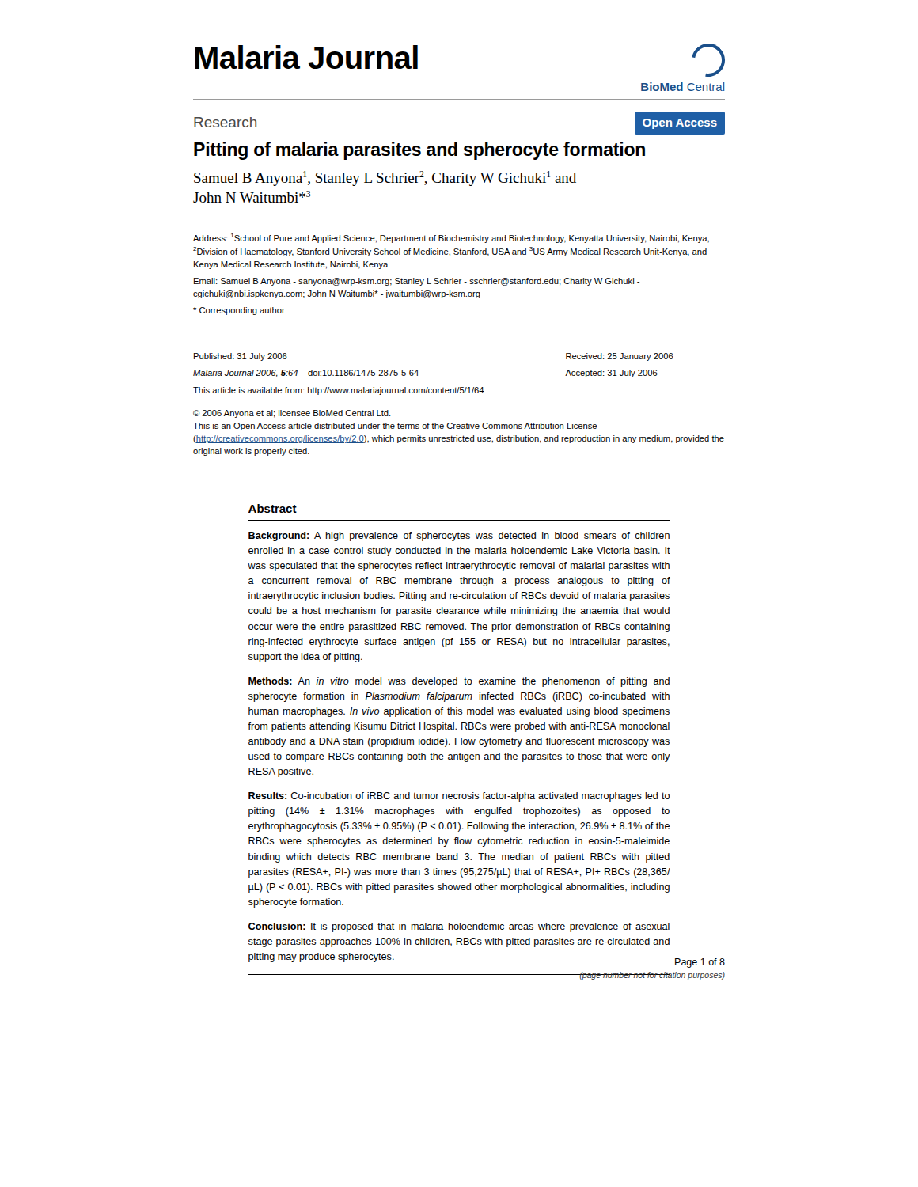Malaria Journal
BioMed Central
Research
Open Access
Pitting of malaria parasites and spherocyte formation
Samuel B Anyona1, Stanley L Schrier2, Charity W Gichuki1 and
John N Waitumbi*3
Address: 1School of Pure and Applied Science, Department of Biochemistry and Biotechnology, Kenyatta University, Nairobi, Kenya, 2Division of Haematology, Stanford University School of Medicine, Stanford, USA and 3US Army Medical Research Unit-Kenya, and Kenya Medical Research Institute, Nairobi, Kenya
Email: Samuel B Anyona - sanyona@wrp-ksm.org; Stanley L Schrier - sschrier@stanford.edu; Charity W Gichuki - cgichuki@nbi.ispkenya.com; John N Waitumbi* - jwaitumbi@wrp-ksm.org
* Corresponding author
Published: 31 July 2006
Malaria Journal 2006, 5:64 doi:10.1186/1475-2875-5-64
This article is available from: http://www.malariajournal.com/content/5/1/64
Received: 25 January 2006
Accepted: 31 July 2006
© 2006 Anyona et al; licensee BioMed Central Ltd.
This is an Open Access article distributed under the terms of the Creative Commons Attribution License (http://creativecommons.org/licenses/by/2.0), which permits unrestricted use, distribution, and reproduction in any medium, provided the original work is properly cited.
Abstract
Background: A high prevalence of spherocytes was detected in blood smears of children enrolled in a case control study conducted in the malaria holoendemic Lake Victoria basin. It was speculated that the spherocytes reflect intraerythrocytic removal of malarial parasites with a concurrent removal of RBC membrane through a process analogous to pitting of intraerythrocytic inclusion bodies. Pitting and re-circulation of RBCs devoid of malaria parasites could be a host mechanism for parasite clearance while minimizing the anaemia that would occur were the entire parasitized RBC removed. The prior demonstration of RBCs containing ring-infected erythrocyte surface antigen (pf 155 or RESA) but no intracellular parasites, support the idea of pitting.
Methods: An in vitro model was developed to examine the phenomenon of pitting and spherocyte formation in Plasmodium falciparum infected RBCs (iRBC) co-incubated with human macrophages. In vivo application of this model was evaluated using blood specimens from patients attending Kisumu Ditrict Hospital. RBCs were probed with anti-RESA monoclonal antibody and a DNA stain (propidium iodide). Flow cytometry and fluorescent microscopy was used to compare RBCs containing both the antigen and the parasites to those that were only RESA positive.
Results: Co-incubation of iRBC and tumor necrosis factor-alpha activated macrophages led to pitting (14% ± 1.31% macrophages with engulfed trophozoites) as opposed to erythrophagocytosis (5.33% ± 0.95%) (P < 0.01). Following the interaction, 26.9% ± 8.1% of the RBCs were spherocytes as determined by flow cytometric reduction in eosin-5-maleimide binding which detects RBC membrane band 3. The median of patient RBCs with pitted parasites (RESA+, PI-) was more than 3 times (95,275/µL) that of RESA+, PI+ RBCs (28,365/µL) (P < 0.01). RBCs with pitted parasites showed other morphological abnormalities, including spherocyte formation.
Conclusion: It is proposed that in malaria holoendemic areas where prevalence of asexual stage parasites approaches 100% in children, RBCs with pitted parasites are re-circulated and pitting may produce spherocytes.
Page 1 of 8
(page number not for citation purposes)